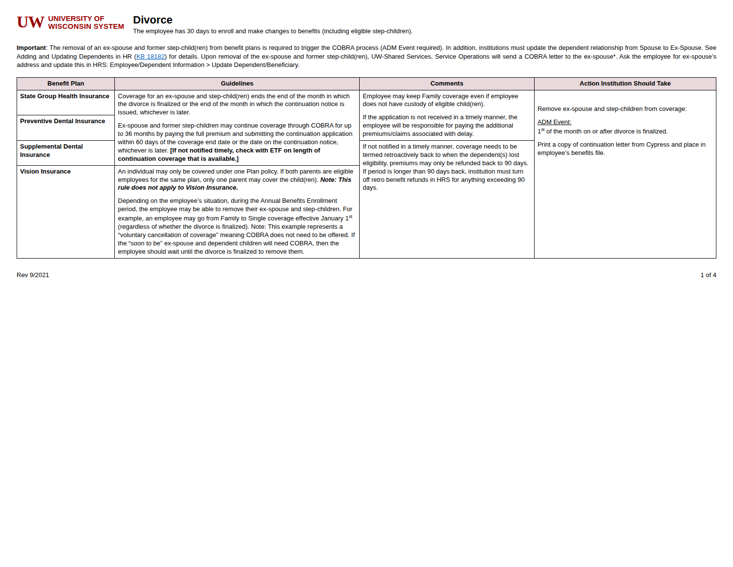UW
University of
Wisconsin System
Divorce
The employee has 30 days to enroll and make changes to benefits (including eligible step-children).
Important: The removal of an ex-spouse and former step-child(ren) from benefit plans is required to trigger the COBRA process (ADM Event required). In addition, institutions must update the dependent relationship from Spouse to Ex-Spouse. See Adding and Updating Dependents in HR (KB 18182) for details. Upon removal of the ex-spouse and former step-child(ren), UW-Shared Services, Service Operations will send a COBRA letter to the ex-spouse*. Ask the employee for ex-spouse’s address and update this in HRS: Employee/Dependent Information > Update Dependent/Beneficiary.
| Benefit Plan | Guidelines | Comments | Action Institution Should Take |
| --- | --- | --- | --- |
| State Group Health Insurance | Coverage for an ex-spouse and step-child(ren) ends the end of the month in which the divorce is finalized or the end of the month in which the continuation notice is issued, whichever is later. Ex-spouse and former step-children may continue coverage through COBRA for up to 36 months by paying the full premium and submitting the continuation application within 60 days of the coverage end date or the date on the continuation notice, whichever is later. [If not notified timely, check with ETF on length of continuation coverage that is available.] | Employee may keep Family coverage even if employee does not have custody of eligible child(ren). If the application is not received in a timely manner, the employee will be responsible for paying the additional premiums/claims associated with delay. | Remove ex-spouse and step-children from coverage: ADM Event: 1 st of the month on or after divorce is finalized. Print a copy of continuation letter from Cypress and place in employee’s benefits file. |
| Preventive Dental Insurance |
| Supplemental Dental Insurance | If not notified in a timely manner, coverage needs to be termed retroactively back to when the dependent(s) lost eligibility, premiums may only be refunded back to 90 days. If period is longer than 90 days back, institution must turn off retro benefit refunds in HRS for anything exceeding 90 days. |
| Vision Insurance | An individual may only be covered under one Plan policy. If both parents are eligible employees for the same plan, only one parent may cover the child(ren). Note: This rule does not apply to Vision Insurance. Depending on the employee’s situation, during the Annual Benefits Enrollment period, the employee may be able to remove their ex-spouse and step-children. For example, an employee may go from Family to Single coverage effective January 1 st (regardless of whether the divorce is finalized). Note: This example represents a “voluntary cancellation of coverage” meaning COBRA does not need to be offered. If the “soon to be” ex-spouse and dependent children will need COBRA, then the employee should wait until the divorce is finalized to remove them. |
Rev 9/2021
1 of 4